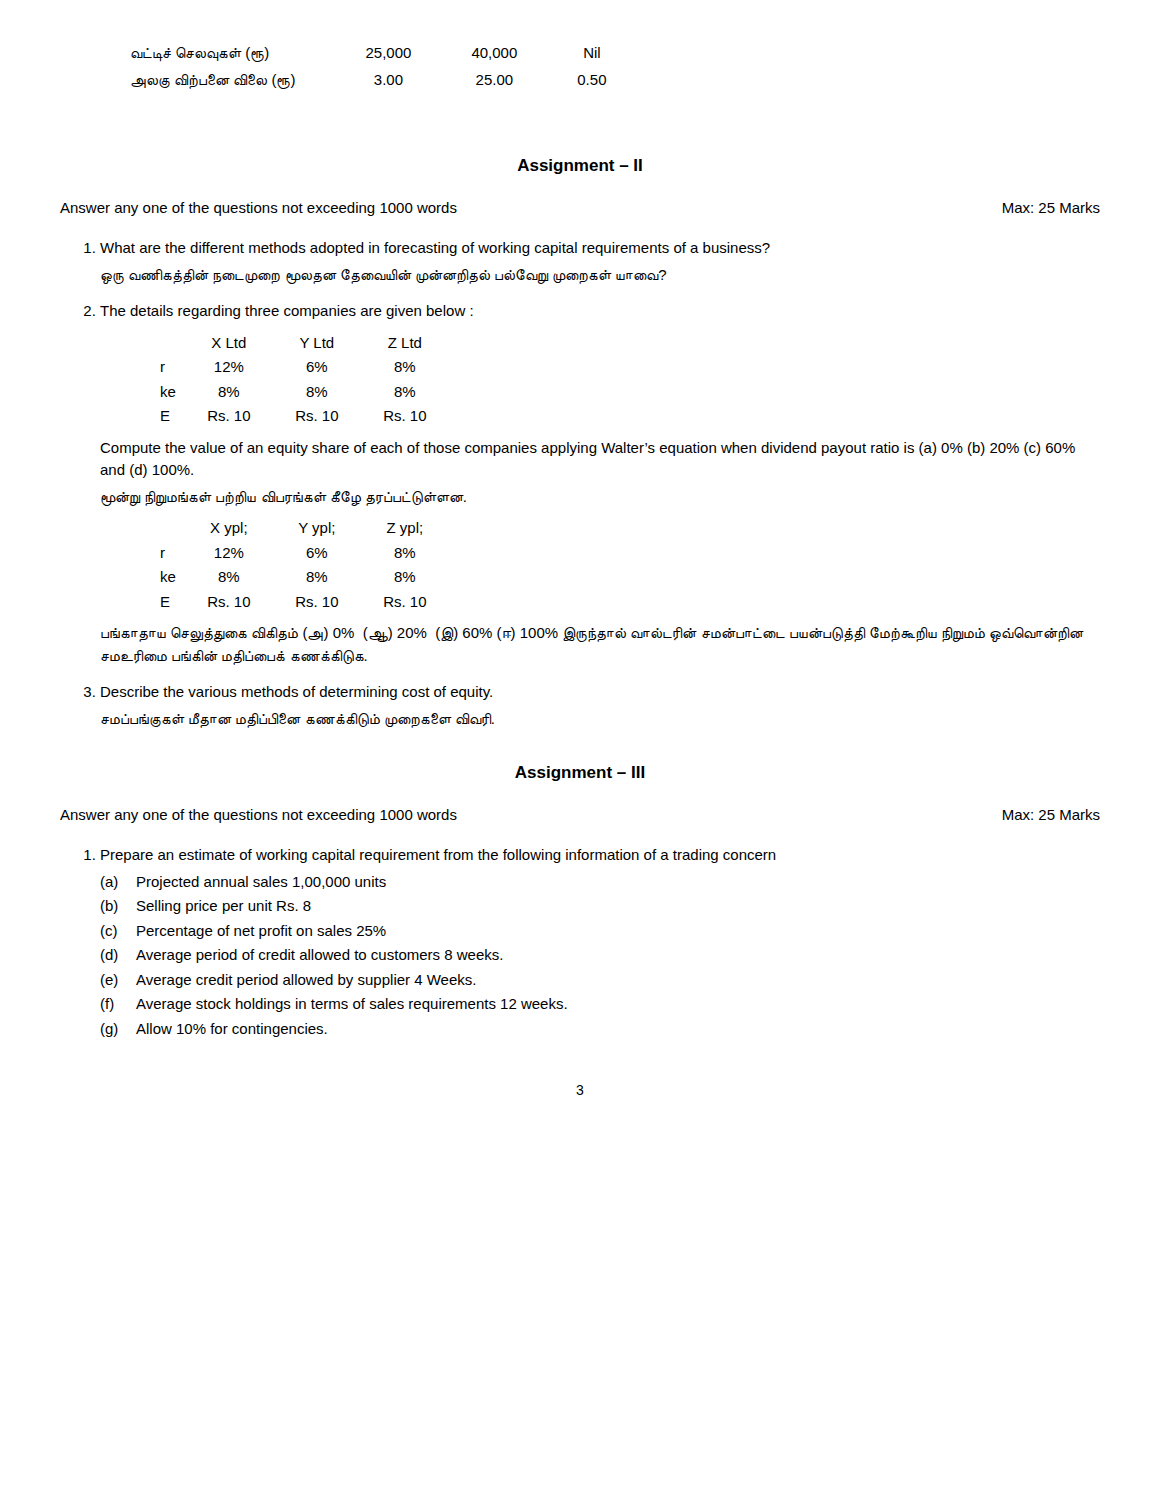| வட்டிச் செலவுகள் (ரூ) | 25,000 | 40,000 | Nil |
| அலகு விற்பனை விலை (ரூ) | 3.00 | 25.00 | 0.50 |
Assignment – II
Answer any one of the questions not exceeding 1000 words Max: 25 Marks
What are the different methods adopted in forecasting of working capital requirements of a business?
ஒரு வணிகத்தின் நடைமுறை மூலதன தேவையின் முன்னறிதல் பல்வேறு முறைகள் யாவை?
The details regarding three companies are given below :
| | X Ltd | Y Ltd | Z Ltd |
| r | 12% | 6% | 8% |
| ke | 8% | 8% | 8% |
| E | Rs. 10 | Rs. 10 | Rs. 10 |
Compute the value of an equity share of each of those companies applying Walter’s equation when dividend payout ratio is (a) 0% (b) 20% (c) 60% and (d) 100%.
மூன்று நிறுமங்கள் பற்றிய விபரங்கள் கீழே தரப்பட்டுள்ளன.
| | X ypl; | Y ypl; | Z ypl; |
| r | 12% | 6% | 8% |
| ke | 8% | 8% | 8% |
| E | Rs. 10 | Rs. 10 | Rs. 10 |
பங்காதாய செலுத்துகை விகிதம் (அ) 0% (ஆ) 20% (இ) 60% (ஈ) 100% இருந்தால் வால்டரின் சமன்பாட்டை பயன்படுத்தி மேற்கூறிய நிறுமம் ஒவ்வொன்றின சமஉரிமை பங்கின் மதிப்பைக் கணக்கிடுக.
Describe the various methods of determining cost of equity.
சமப்பங்குகள் மீதான மதிப்பினை கணக்கிடும் முறைகளை விவரி.
Assignment – III
Answer any one of the questions not exceeding 1000 words Max: 25 Marks
Prepare an estimate of working capital requirement from the following information of a trading concern
(a) Projected annual sales 1,00,000 units
(b) Selling price per unit Rs. 8
(c) Percentage of net profit on sales 25%
(d) Average period of credit allowed to customers 8 weeks.
(e) Average credit period allowed by supplier 4 Weeks.
(f) Average stock holdings in terms of sales requirements 12 weeks.
(g) Allow 10% for contingencies.
3